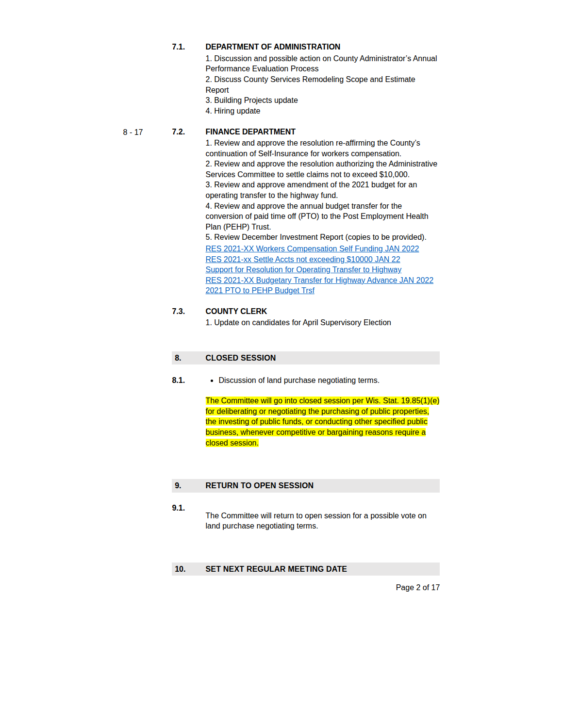7.1.
DEPARTMENT OF ADMINISTRATION
1. Discussion and possible action on County Administrator’s Annual Performance Evaluation Process
2. Discuss County Services Remodeling Scope and Estimate Report
3. Building Projects update
4. Hiring update
8 - 17
7.2.
FINANCE DEPARTMENT
1. Review and approve the resolution re-affirming the County’s continuation of Self-Insurance for workers compensation.
2. Review and approve the resolution authorizing the Administrative Services Committee to settle claims not to exceed $10,000.
3. Review and approve amendment of the 2021 budget for an operating transfer to the highway fund.
4. Review and approve the annual budget transfer for the conversion of paid time off (PTO) to the Post Employment Health Plan (PEHP) Trust.
5. Review December Investment Report (copies to be provided).
RES 2021-XX Workers Compensation Self Funding JAN 2022 RES 2021-xx Settle Accts not exceeding $10000 JAN 22 Support for Resolution for Operating Transfer to Highway RES 2021-XX Budgetary Transfer for Highway Advance JAN 2022 2021 PTO to PEHP Budget Trsf
7.3.
COUNTY CLERK
1. Update on candidates for April Supervisory Election
8.
CLOSED SESSION
8.1.
Discussion of land purchase negotiating terms.
The Committee will go into closed session per Wis. Stat. 19.85(1)(e) for deliberating or negotiating the purchasing of public properties, the investing of public funds, or conducting other specified public business, whenever competitive or bargaining reasons require a closed session.
9.
RETURN TO OPEN SESSION
9.1.
The Committee will return to open session for a possible vote on land purchase negotiating terms.
10.
SET NEXT REGULAR MEETING DATE
Page 2 of 17